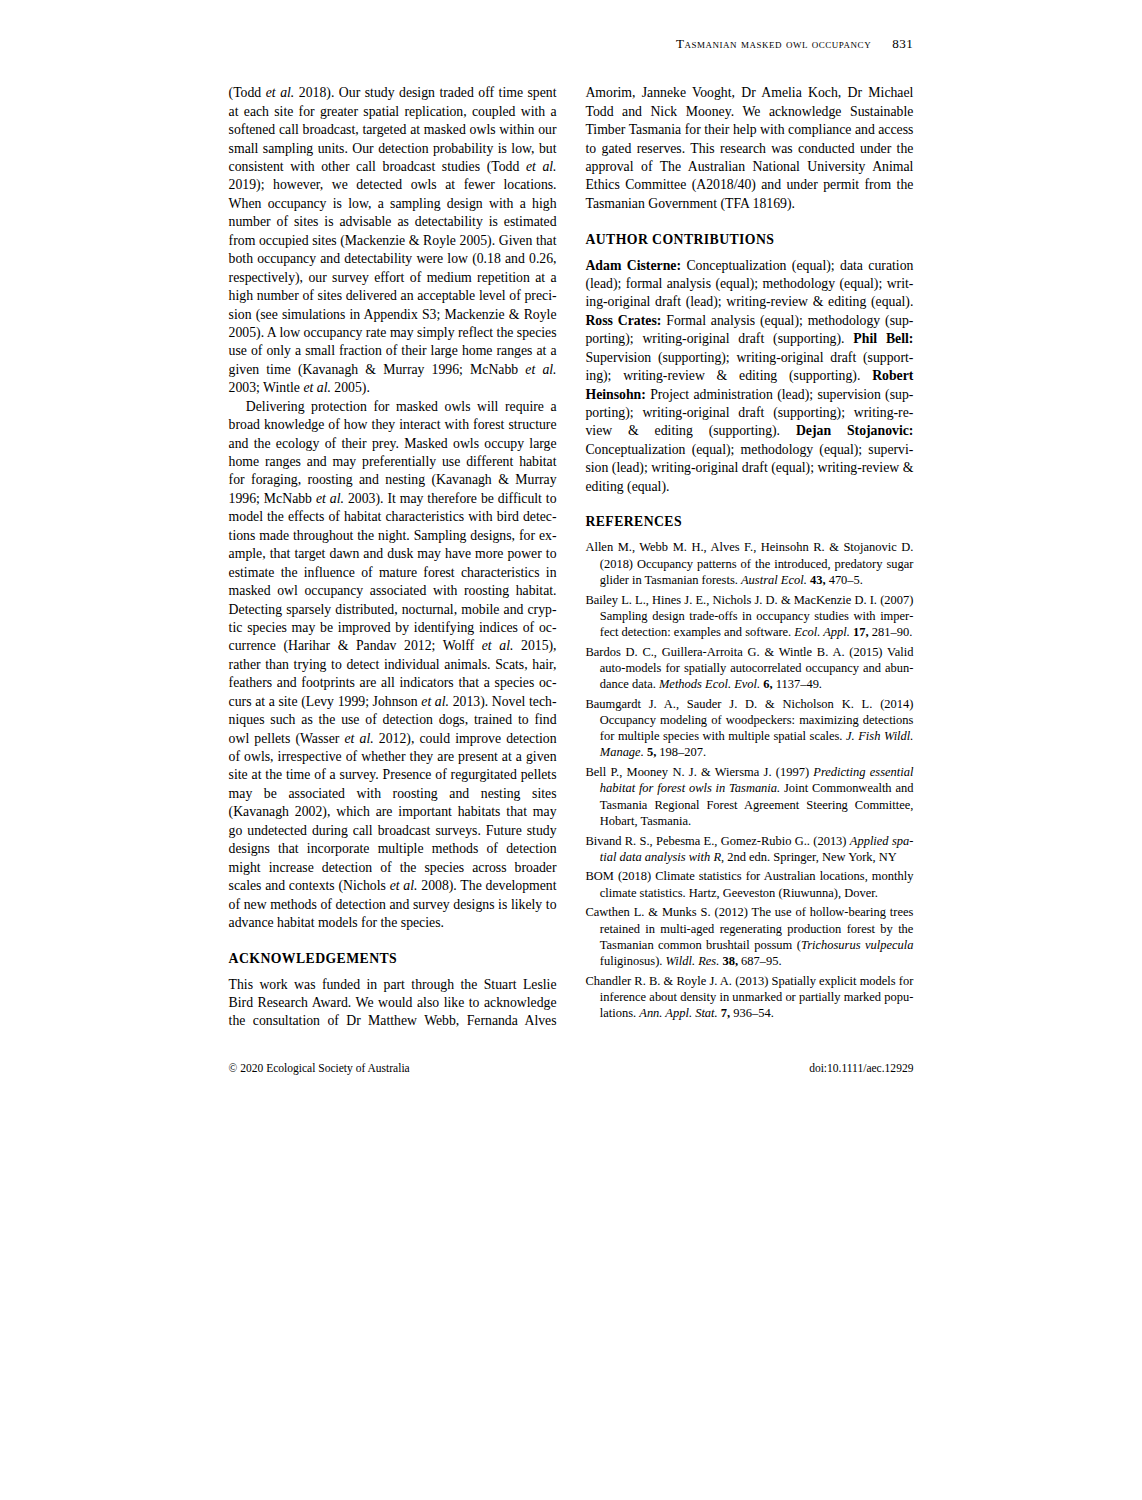Tasmanian masked owl occupancy 831
(Todd et al. 2018). Our study design traded off time spent at each site for greater spatial replication, coupled with a softened call broadcast, targeted at masked owls within our small sampling units. Our detection probability is low, but consistent with other call broadcast studies (Todd et al. 2019); however, we detected owls at fewer locations. When occupancy is low, a sampling design with a high number of sites is advisable as detectability is estimated from occupied sites (Mackenzie & Royle 2005). Given that both occupancy and detectability were low (0.18 and 0.26, respectively), our survey effort of medium repetition at a high number of sites delivered an acceptable level of precision (see simulations in Appendix S3; Mackenzie & Royle 2005). A low occupancy rate may simply reflect the species use of only a small fraction of their large home ranges at a given time (Kavanagh & Murray 1996; McNabb et al. 2003; Wintle et al. 2005).
Delivering protection for masked owls will require a broad knowledge of how they interact with forest structure and the ecology of their prey. Masked owls occupy large home ranges and may preferentially use different habitat for foraging, roosting and nesting (Kavanagh & Murray 1996; McNabb et al. 2003). It may therefore be difficult to model the effects of habitat characteristics with bird detections made throughout the night. Sampling designs, for example, that target dawn and dusk may have more power to estimate the influence of mature forest characteristics in masked owl occupancy associated with roosting habitat. Detecting sparsely distributed, nocturnal, mobile and cryptic species may be improved by identifying indices of occurrence (Harihar & Pandav 2012; Wolff et al. 2015), rather than trying to detect individual animals. Scats, hair, feathers and footprints are all indicators that a species occurs at a site (Levy 1999; Johnson et al. 2013). Novel techniques such as the use of detection dogs, trained to find owl pellets (Wasser et al. 2012), could improve detection of owls, irrespective of whether they are present at a given site at the time of a survey. Presence of regurgitated pellets may be associated with roosting and nesting sites (Kavanagh 2002), which are important habitats that may go undetected during call broadcast surveys. Future study designs that incorporate multiple methods of detection might increase detection of the species across broader scales and contexts (Nichols et al. 2008). The development of new methods of detection and survey designs is likely to advance habitat models for the species.
Acknowledgements
This work was funded in part through the Stuart Leslie Bird Research Award. We would also like to acknowledge the consultation of Dr Matthew Webb, Fernanda Alves Amorim, Janneke Vooght, Dr Amelia Koch, Dr Michael Todd and Nick Mooney. We acknowledge Sustainable Timber Tasmania for their help with compliance and access to gated reserves. This research was conducted under the approval of The Australian National University Animal Ethics Committee (A2018/40) and under permit from the Tasmanian Government (TFA 18169).
Author contributions
Adam Cisterne: Conceptualization (equal); data curation (lead); formal analysis (equal); methodology (equal); writing-original draft (lead); writing-review & editing (equal). Ross Crates: Formal analysis (equal); methodology (supporting); writing-original draft (supporting). Phil Bell: Supervision (supporting); writing-original draft (supporting); writing-review & editing (supporting). Robert Heinsohn: Project administration (lead); supervision (supporting); writing-original draft (supporting); writing-review & editing (supporting). Dejan Stojanovic: Conceptualization (equal); methodology (equal); supervision (lead); writing-original draft (equal); writing-review & editing (equal).
References
Allen M., Webb M. H., Alves F., Heinsohn R. & Stojanovic D. (2018) Occupancy patterns of the introduced, predatory sugar glider in Tasmanian forests. Austral Ecol. 43, 470–5.
Bailey L. L., Hines J. E., Nichols J. D. & MacKenzie D. I. (2007) Sampling design trade-offs in occupancy studies with imperfect detection: examples and software. Ecol. Appl. 17, 281–90.
Bardos D. C., Guillera-Arroita G. & Wintle B. A. (2015) Valid auto-models for spatially autocorrelated occupancy and abundance data. Methods Ecol. Evol. 6, 1137–49.
Baumgardt J. A., Sauder J. D. & Nicholson K. L. (2014) Occupancy modeling of woodpeckers: maximizing detections for multiple species with multiple spatial scales. J. Fish Wildl. Manage. 5, 198–207.
Bell P., Mooney N. J. & Wiersma J. (1997) Predicting essential habitat for forest owls in Tasmania. Joint Commonwealth and Tasmania Regional Forest Agreement Steering Committee, Hobart, Tasmania.
Bivand R. S., Pebesma E., Gomez-Rubio G.. (2013) Applied spatial data analysis with R, 2nd edn. Springer, New York, NY
BOM (2018) Climate statistics for Australian locations, monthly climate statistics. Hartz, Geeveston (Riuwunna), Dover.
Cawthen L. & Munks S. (2012) The use of hollow-bearing trees retained in multi-aged regenerating production forest by the Tasmanian common brushtail possum (Trichosurus vulpecula fuliginosus). Wildl. Res. 38, 687–95.
Chandler R. B. & Royle J. A. (2013) Spatially explicit models for inference about density in unmarked or partially marked populations. Ann. Appl. Stat. 7, 936–54.
© 2020 Ecological Society of Australia doi:10.1111/aec.12929